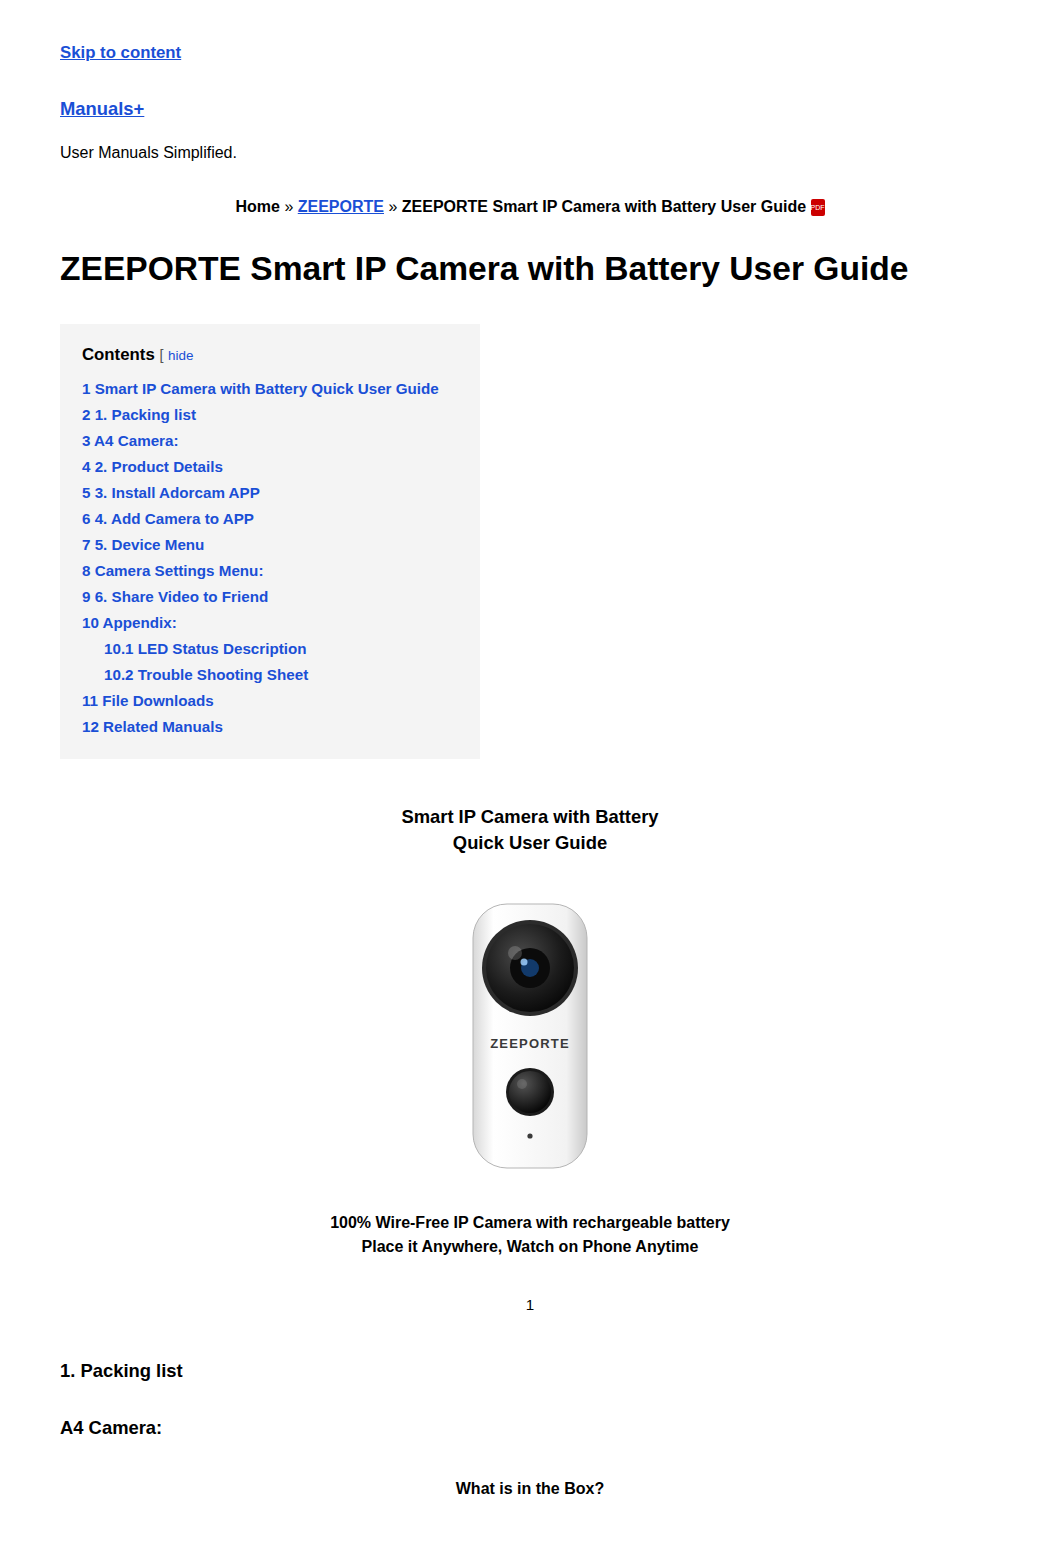Skip to content
Manuals+
User Manuals Simplified.
Home » ZEEPORTE » ZEEPORTE Smart IP Camera with Battery User Guide PDF
ZEEPORTE Smart IP Camera with Battery User Guide
Contents [ hide
1 Smart IP Camera with Battery Quick User Guide
2 1. Packing list
3 A4 Camera:
4 2. Product Details
5 3. Install Adorcam APP
6 4. Add Camera to APP
7 5. Device Menu
8 Camera Settings Menu:
9 6. Share Video to Friend
10 Appendix:
10.1 LED Status Description
10.2 Trouble Shooting Sheet
11 File Downloads
12 Related Manuals
Smart IP Camera with Battery
Quick User Guide
ZEEPORTE
100% Wire-Free IP Camera with rechargeable battery
Place it Anywhere, Watch on Phone Anytime
1
1. Packing list
A4 Camera:
What is in the Box?